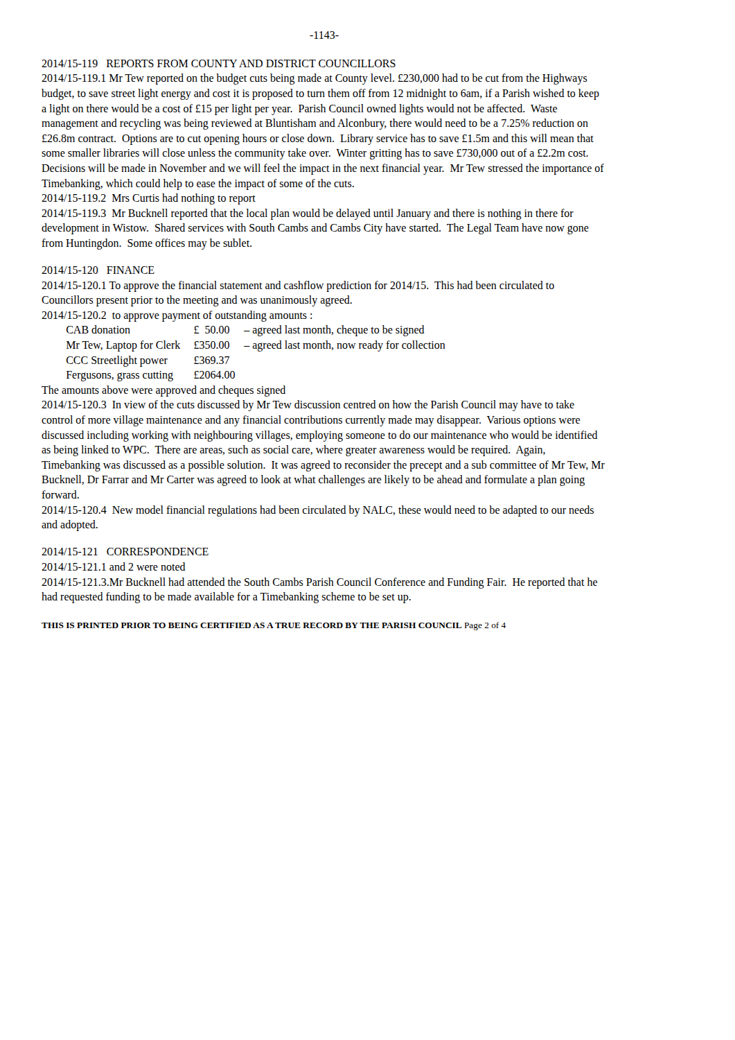-1143-
2014/15-119 REPORTS FROM COUNTY AND DISTRICT COUNCILLORS
2014/15-119.1 Mr Tew reported on the budget cuts being made at County level. £230,000 had to be cut from the Highways budget, to save street light energy and cost it is proposed to turn them off from 12 midnight to 6am, if a Parish wished to keep a light on there would be a cost of £15 per light per year. Parish Council owned lights would not be affected. Waste management and recycling was being reviewed at Bluntisham and Alconbury, there would need to be a 7.25% reduction on £26.8m contract. Options are to cut opening hours or close down. Library service has to save £1.5m and this will mean that some smaller libraries will close unless the community take over. Winter gritting has to save £730,000 out of a £2.2m cost. Decisions will be made in November and we will feel the impact in the next financial year. Mr Tew stressed the importance of Timebanking, which could help to ease the impact of some of the cuts.
2014/15-119.2 Mrs Curtis had nothing to report
2014/15-119.3 Mr Bucknell reported that the local plan would be delayed until January and there is nothing in there for development in Wistow. Shared services with South Cambs and Cambs City have started. The Legal Team have now gone from Huntingdon. Some offices may be sublet.
2014/15-120 FINANCE
2014/15-120.1 To approve the financial statement and cashflow prediction for 2014/15. This had been circulated to Councillors present prior to the meeting and was unanimously agreed.
2014/15-120.2 to approve payment of outstanding amounts :
| CAB donation | £ 50.00 | – agreed last month, cheque to be signed |
| Mr Tew, Laptop for Clerk | £350.00 | – agreed last month, now ready for collection |
| CCC Streetlight power | £369.37 | |
| Fergusons, grass cutting | £2064.00 | |
The amounts above were approved and cheques signed
2014/15-120.3 In view of the cuts discussed by Mr Tew discussion centred on how the Parish Council may have to take control of more village maintenance and any financial contributions currently made may disappear. Various options were discussed including working with neighbouring villages, employing someone to do our maintenance who would be identified as being linked to WPC. There are areas, such as social care, where greater awareness would be required. Again, Timebanking was discussed as a possible solution. It was agreed to reconsider the precept and a sub committee of Mr Tew, Mr Bucknell, Dr Farrar and Mr Carter was agreed to look at what challenges are likely to be ahead and formulate a plan going forward.
2014/15-120.4 New model financial regulations had been circulated by NALC, these would need to be adapted to our needs and adopted.
2014/15-121 CORRESPONDENCE
2014/15-121.1 and 2 were noted
2014/15-121.3.Mr Bucknell had attended the South Cambs Parish Council Conference and Funding Fair. He reported that he had requested funding to be made available for a Timebanking scheme to be set up.
THIS IS PRINTED PRIOR TO BEING CERTIFIED AS A TRUE RECORD BY THE PARISH COUNCIL Page 2 of 4